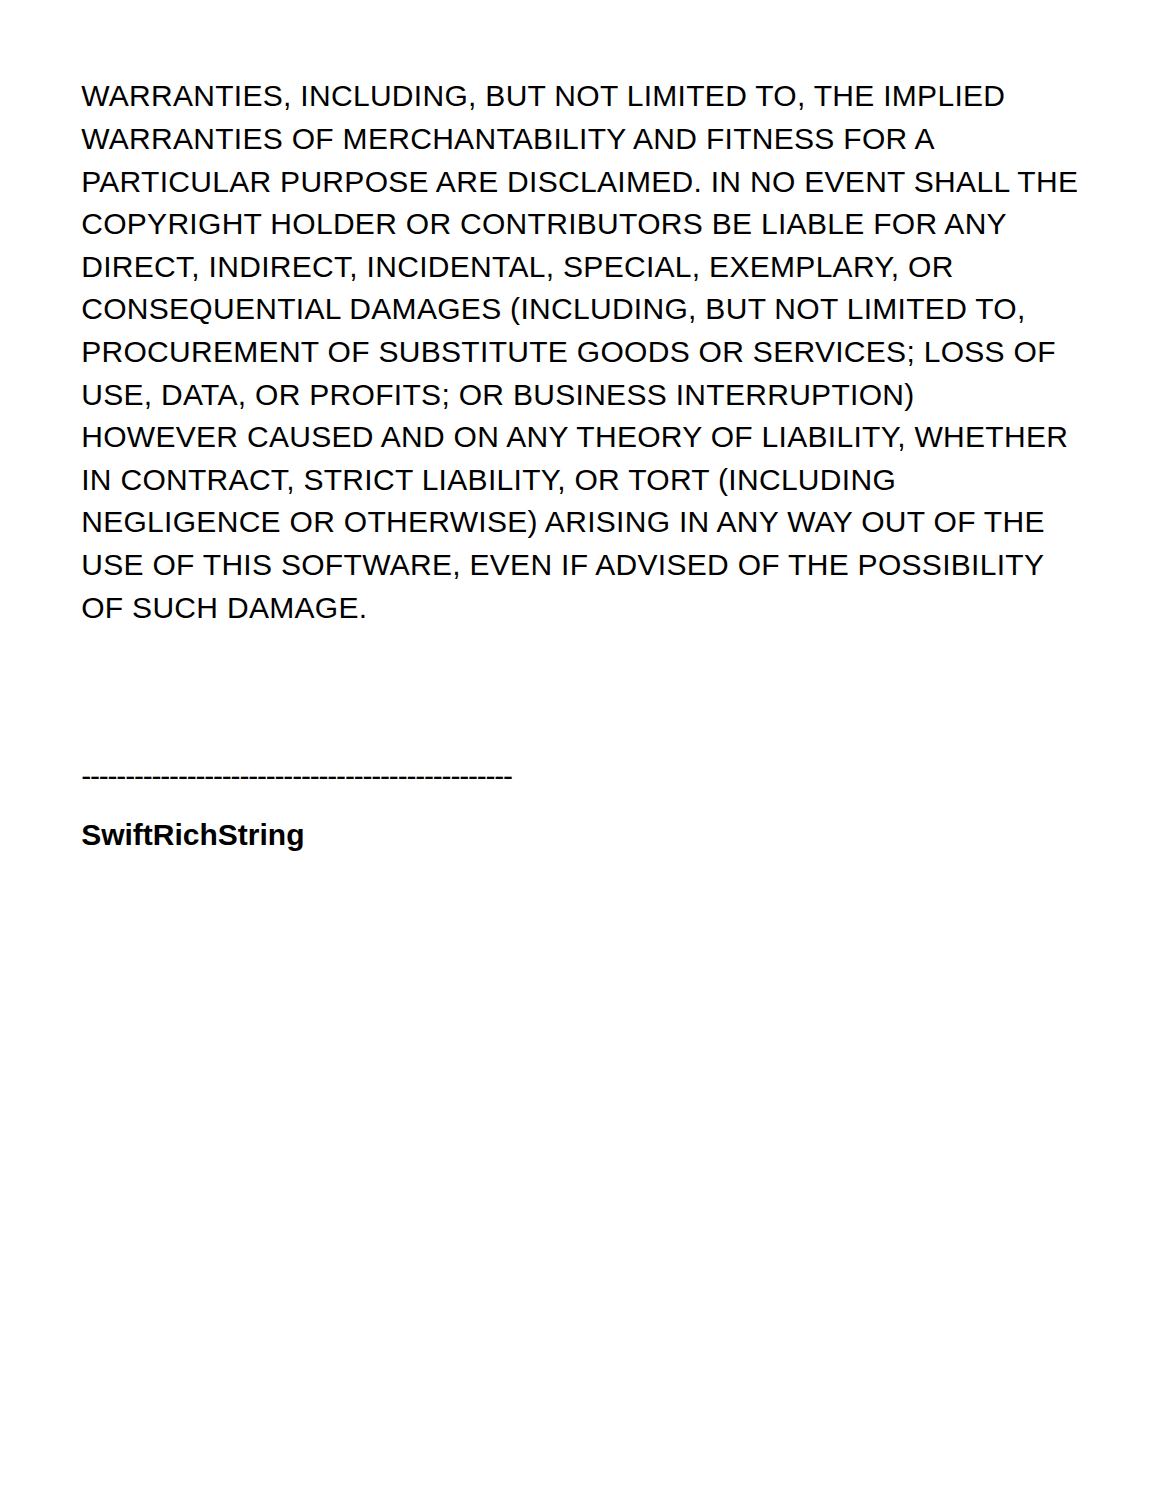WARRANTIES, INCLUDING, BUT NOT LIMITED TO, THE IMPLIED WARRANTIES OF MERCHANTABILITY AND FITNESS FOR A PARTICULAR PURPOSE ARE DISCLAIMED. IN NO EVENT SHALL THE COPYRIGHT HOLDER OR CONTRIBUTORS BE LIABLE FOR ANY DIRECT, INDIRECT, INCIDENTAL, SPECIAL, EXEMPLARY, OR CONSEQUENTIAL DAMAGES (INCLUDING, BUT NOT LIMITED TO, PROCUREMENT OF SUBSTITUTE GOODS OR SERVICES; LOSS OF USE, DATA, OR PROFITS; OR BUSINESS INTERRUPTION) HOWEVER CAUSED AND ON ANY THEORY OF LIABILITY, WHETHER IN CONTRACT, STRICT LIABILITY, OR TORT (INCLUDING NEGLIGENCE OR OTHERWISE) ARISING IN ANY WAY OUT OF THE USE OF THIS SOFTWARE, EVEN IF ADVISED OF THE POSSIBILITY OF SUCH DAMAGE.
-------------------------------------------------
SwiftRichString